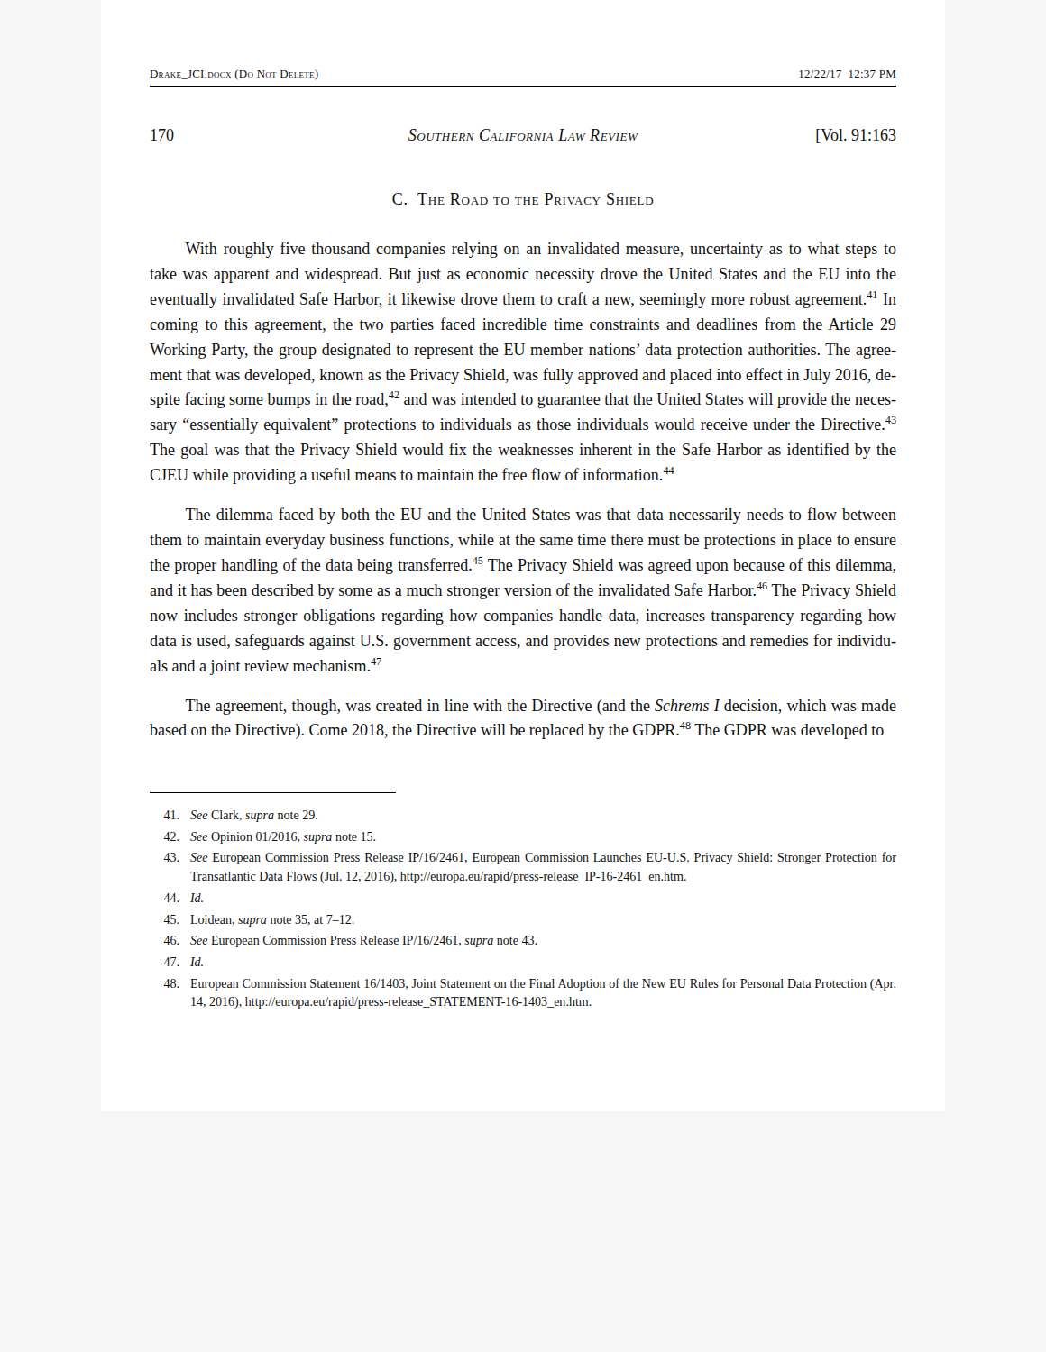Drake_JCI.docx (Do Not Delete) 12/22/17 12:37 PM
170 Southern California Law Review [Vol. 91:163
C. The Road to the Privacy Shield
With roughly five thousand companies relying on an invalidated measure, uncertainty as to what steps to take was apparent and widespread. But just as economic necessity drove the United States and the EU into the eventually invalidated Safe Harbor, it likewise drove them to craft a new, seemingly more robust agreement.41 In coming to this agreement, the two parties faced incredible time constraints and deadlines from the Article 29 Working Party, the group designated to represent the EU member nations’ data protection authorities. The agreement that was developed, known as the Privacy Shield, was fully approved and placed into effect in July 2016, despite facing some bumps in the road,42 and was intended to guarantee that the United States will provide the necessary “essentially equivalent” protections to individuals as those individuals would receive under the Directive.43 The goal was that the Privacy Shield would fix the weaknesses inherent in the Safe Harbor as identified by the CJEU while providing a useful means to maintain the free flow of information.44
The dilemma faced by both the EU and the United States was that data necessarily needs to flow between them to maintain everyday business functions, while at the same time there must be protections in place to ensure the proper handling of the data being transferred.45 The Privacy Shield was agreed upon because of this dilemma, and it has been described by some as a much stronger version of the invalidated Safe Harbor.46 The Privacy Shield now includes stronger obligations regarding how companies handle data, increases transparency regarding how data is used, safeguards against U.S. government access, and provides new protections and remedies for individuals and a joint review mechanism.47
The agreement, though, was created in line with the Directive (and the Schrems I decision, which was made based on the Directive). Come 2018, the Directive will be replaced by the GDPR.48 The GDPR was developed to
See Clark, supra note 29.
See Opinion 01/2016, supra note 15.
See European Commission Press Release IP/16/2461, European Commission Launches EU-U.S. Privacy Shield: Stronger Protection for Transatlantic Data Flows (Jul. 12, 2016), http://europa.eu/rapid/press-release_IP-16-2461_en.htm.
Id.
Loidean, supra note 35, at 7–12.
See European Commission Press Release IP/16/2461, supra note 43.
Id.
European Commission Statement 16/1403, Joint Statement on the Final Adoption of the New EU Rules for Personal Data Protection (Apr. 14, 2016), http://europa.eu/rapid/press-release_STATEMENT-16-1403_en.htm.